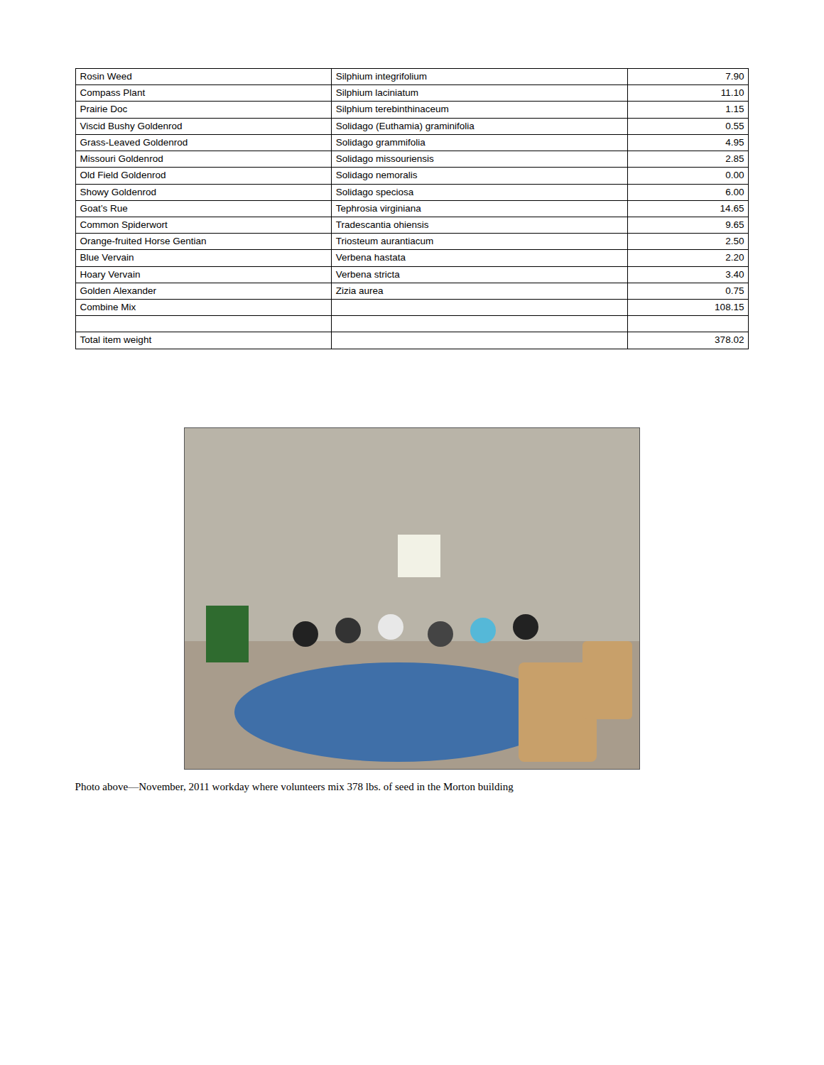| Rosin Weed | Silphium integrifolium | 7.90 |
| Compass Plant | Silphium laciniatum | 11.10 |
| Prairie Doc | Silphium terebinthinaceum | 1.15 |
| Viscid Bushy Goldenrod | Solidago (Euthamia) graminifolia | 0.55 |
| Grass-Leaved Goldenrod | Solidago grammifolia | 4.95 |
| Missouri Goldenrod | Solidago missouriensis | 2.85 |
| Old Field Goldenrod | Solidago nemoralis | 0.00 |
| Showy Goldenrod | Solidago speciosa | 6.00 |
| Goat’s Rue | Tephrosia virginiana | 14.65 |
| Common Spiderwort | Tradescantia ohiensis | 9.65 |
| Orange-fruited Horse Gentian | Triosteum aurantiacum | 2.50 |
| Blue Vervain | Verbena hastata | 2.20 |
| Hoary Vervain | Verbena stricta | 3.40 |
| Golden Alexander | Zizia aurea | 0.75 |
| Combine Mix | | 108.15 |
| Total item weight | | 378.02 |
Photo above—November, 2011 workday where volunteers mix 378 lbs. of seed in the Morton building